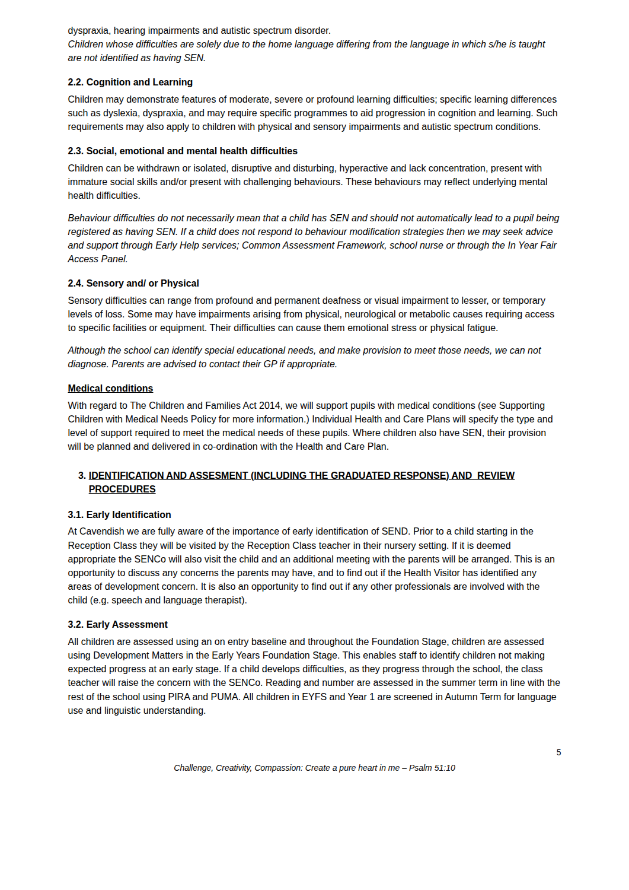dyspraxia, hearing impairments and autistic spectrum disorder.
Children whose difficulties are solely due to the home language differing from the language in which s/he is taught are not identified as having SEN.
2.2. Cognition and Learning
Children may demonstrate features of moderate, severe or profound learning difficulties; specific learning differences such as dyslexia, dyspraxia, and may require specific programmes to aid progression in cognition and learning. Such requirements may also apply to children with physical and sensory impairments and autistic spectrum conditions.
2.3. Social, emotional and mental health difficulties
Children can be withdrawn or isolated, disruptive and disturbing, hyperactive and lack concentration, present with immature social skills and/or present with challenging behaviours. These behaviours may reflect underlying mental health difficulties.
Behaviour difficulties do not necessarily mean that a child has SEN and should not automatically lead to a pupil being registered as having SEN. If a child does not respond to behaviour modification strategies then we may seek advice and support through Early Help services; Common Assessment Framework, school nurse or through the In Year Fair Access Panel.
2.4. Sensory and/ or Physical
Sensory difficulties can range from profound and permanent deafness or visual impairment to lesser, or temporary levels of loss. Some may have impairments arising from physical, neurological or metabolic causes requiring access to specific facilities or equipment. Their difficulties can cause them emotional stress or physical fatigue.
Although the school can identify special educational needs, and make provision to meet those needs, we can not diagnose. Parents are advised to contact their GP if appropriate.
Medical conditions
With regard to The Children and Families Act 2014, we will support pupils with medical conditions (see Supporting Children with Medical Needs Policy for more information.) Individual Health and Care Plans will specify the type and level of support required to meet the medical needs of these pupils. Where children also have SEN, their provision will be planned and delivered in co-ordination with the Health and Care Plan.
IDENTIFICATION AND ASSESMENT (INCLUDING THE GRADUATED RESPONSE) AND REVIEW PROCEDURES
3.1. Early Identification
At Cavendish we are fully aware of the importance of early identification of SEND. Prior to a child starting in the Reception Class they will be visited by the Reception Class teacher in their nursery setting. If it is deemed appropriate the SENCo will also visit the child and an additional meeting with the parents will be arranged. This is an opportunity to discuss any concerns the parents may have, and to find out if the Health Visitor has identified any areas of development concern. It is also an opportunity to find out if any other professionals are involved with the child (e.g. speech and language therapist).
3.2. Early Assessment
All children are assessed using an on entry baseline and throughout the Foundation Stage, children are assessed using Development Matters in the Early Years Foundation Stage. This enables staff to identify children not making expected progress at an early stage. If a child develops difficulties, as they progress through the school, the class teacher will raise the concern with the SENCo. Reading and number are assessed in the summer term in line with the rest of the school using PIRA and PUMA. All children in EYFS and Year 1 are screened in Autumn Term for language use and linguistic understanding.
5
Challenge, Creativity, Compassion: Create a pure heart in me – Psalm 51:10